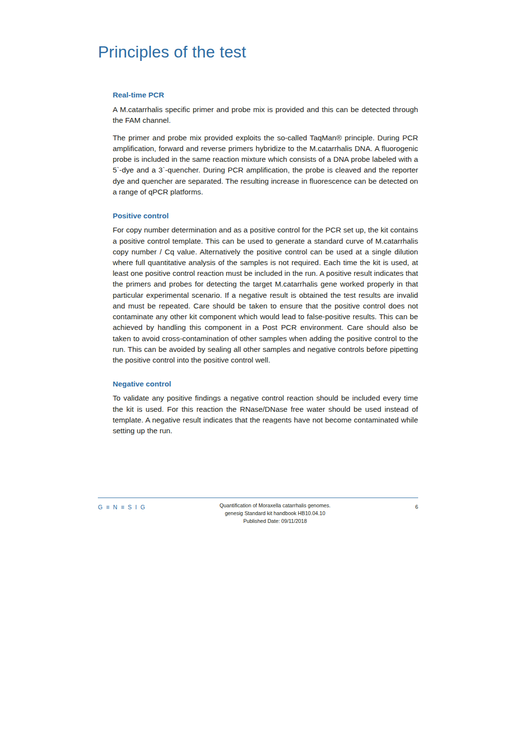Principles of the test
Real-time PCR
A M.catarrhalis specific primer and probe mix is provided and this can be detected through the FAM channel.
The primer and probe mix provided exploits the so-called TaqMan® principle. During PCR amplification, forward and reverse primers hybridize to the M.catarrhalis DNA. A fluorogenic probe is included in the same reaction mixture which consists of a DNA probe labeled with a 5`-dye and a 3`-quencher. During PCR amplification, the probe is cleaved and the reporter dye and quencher are separated. The resulting increase in fluorescence can be detected on a range of qPCR platforms.
Positive control
For copy number determination and as a positive control for the PCR set up, the kit contains a positive control template. This can be used to generate a standard curve of M.catarrhalis copy number / Cq value. Alternatively the positive control can be used at a single dilution where full quantitative analysis of the samples is not required. Each time the kit is used, at least one positive control reaction must be included in the run. A positive result indicates that the primers and probes for detecting the target M.catarrhalis gene worked properly in that particular experimental scenario. If a negative result is obtained the test results are invalid and must be repeated. Care should be taken to ensure that the positive control does not contaminate any other kit component which would lead to false-positive results. This can be achieved by handling this component in a Post PCR environment. Care should also be taken to avoid cross-contamination of other samples when adding the positive control to the run. This can be avoided by sealing all other samples and negative controls before pipetting the positive control into the positive control well.
Negative control
To validate any positive findings a negative control reaction should be included every time the kit is used. For this reaction the RNase/DNase free water should be used instead of template. A negative result indicates that the reagents have not become contaminated while setting up the run.
G ≡ N ≡ S I G
Quantification of Moraxella catarrhalis genomes.
genesig Standard kit handbook HB10.04.10
Published Date: 09/11/2018
6